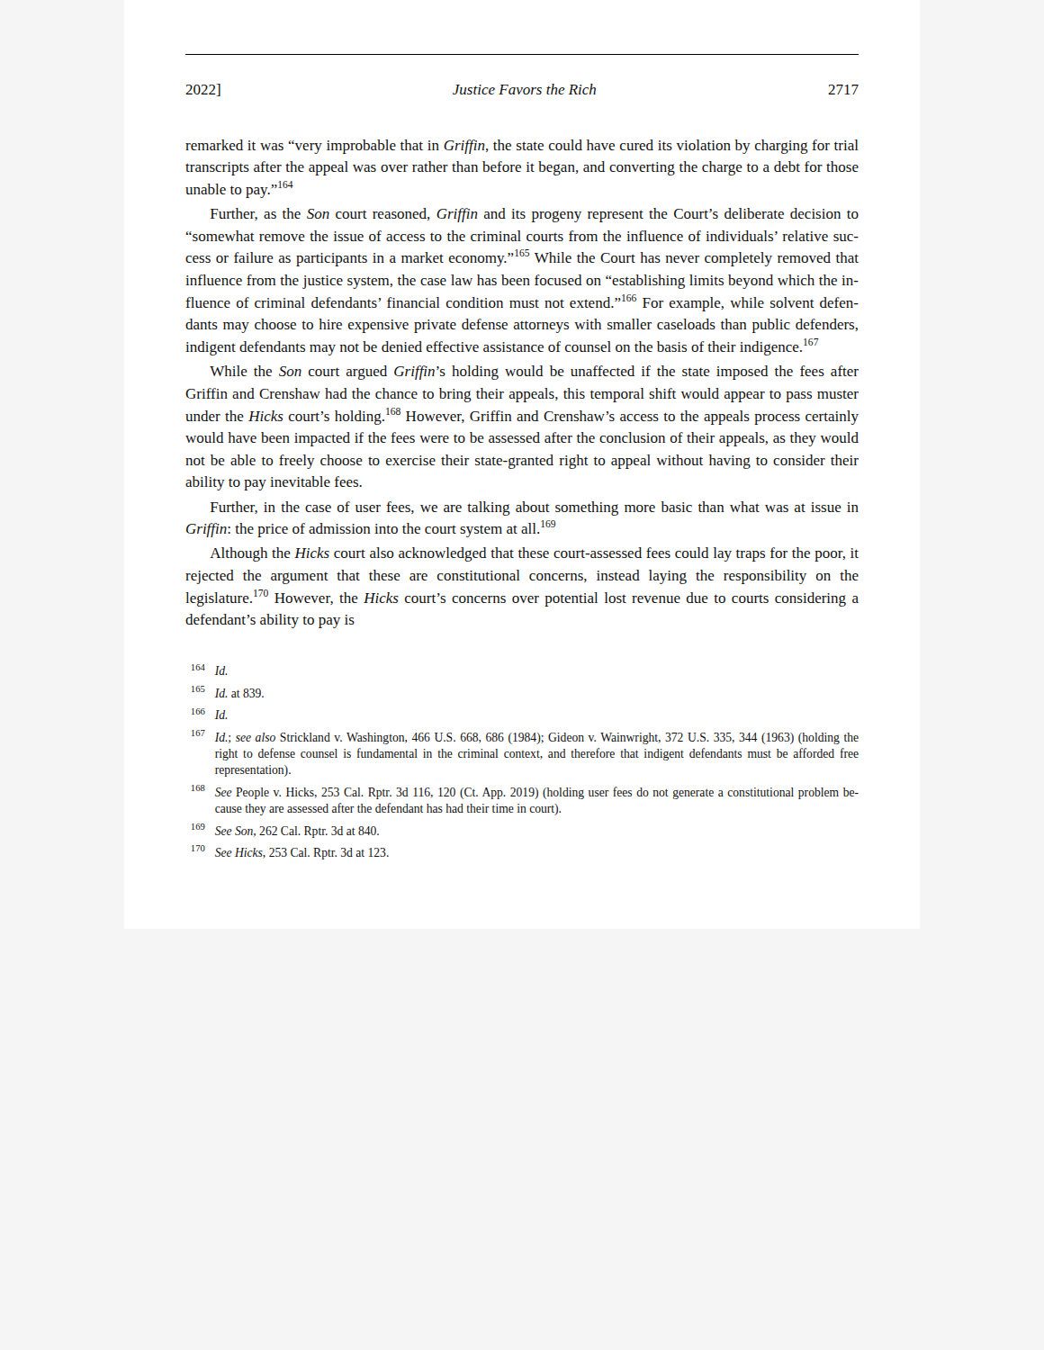2022] Justice Favors the Rich 2717
remarked it was “very improbable that in Griffin, the state could have cured its violation by charging for trial transcripts after the appeal was over rather than before it began, and converting the charge to a debt for those unable to pay.”164
Further, as the Son court reasoned, Griffin and its progeny represent the Court’s deliberate decision to “somewhat remove the issue of access to the criminal courts from the influence of individuals’ relative success or failure as participants in a market economy.”165 While the Court has never completely removed that influence from the justice system, the case law has been focused on “establishing limits beyond which the influence of criminal defendants’ financial condition must not extend.”166 For example, while solvent defendants may choose to hire expensive private defense attorneys with smaller caseloads than public defenders, indigent defendants may not be denied effective assistance of counsel on the basis of their indigence.167
While the Son court argued Griffin’s holding would be unaffected if the state imposed the fees after Griffin and Crenshaw had the chance to bring their appeals, this temporal shift would appear to pass muster under the Hicks court’s holding.168 However, Griffin and Crenshaw’s access to the appeals process certainly would have been impacted if the fees were to be assessed after the conclusion of their appeals, as they would not be able to freely choose to exercise their state-granted right to appeal without having to consider their ability to pay inevitable fees.
Further, in the case of user fees, we are talking about something more basic than what was at issue in Griffin: the price of admission into the court system at all.169
Although the Hicks court also acknowledged that these court-assessed fees could lay traps for the poor, it rejected the argument that these are constitutional concerns, instead laying the responsibility on the legislature.170 However, the Hicks court’s concerns over potential lost revenue due to courts considering a defendant’s ability to pay is
Id.
Id. at 839.
Id.
Id.; see also Strickland v. Washington, 466 U.S. 668, 686 (1984); Gideon v. Wainwright, 372 U.S. 335, 344 (1963) (holding the right to defense counsel is fundamental in the criminal context, and therefore that indigent defendants must be afforded free representation).
See People v. Hicks, 253 Cal. Rptr. 3d 116, 120 (Ct. App. 2019) (holding user fees do not generate a constitutional problem because they are assessed after the defendant has had their time in court).
See Son, 262 Cal. Rptr. 3d at 840.
See Hicks, 253 Cal. Rptr. 3d at 123.